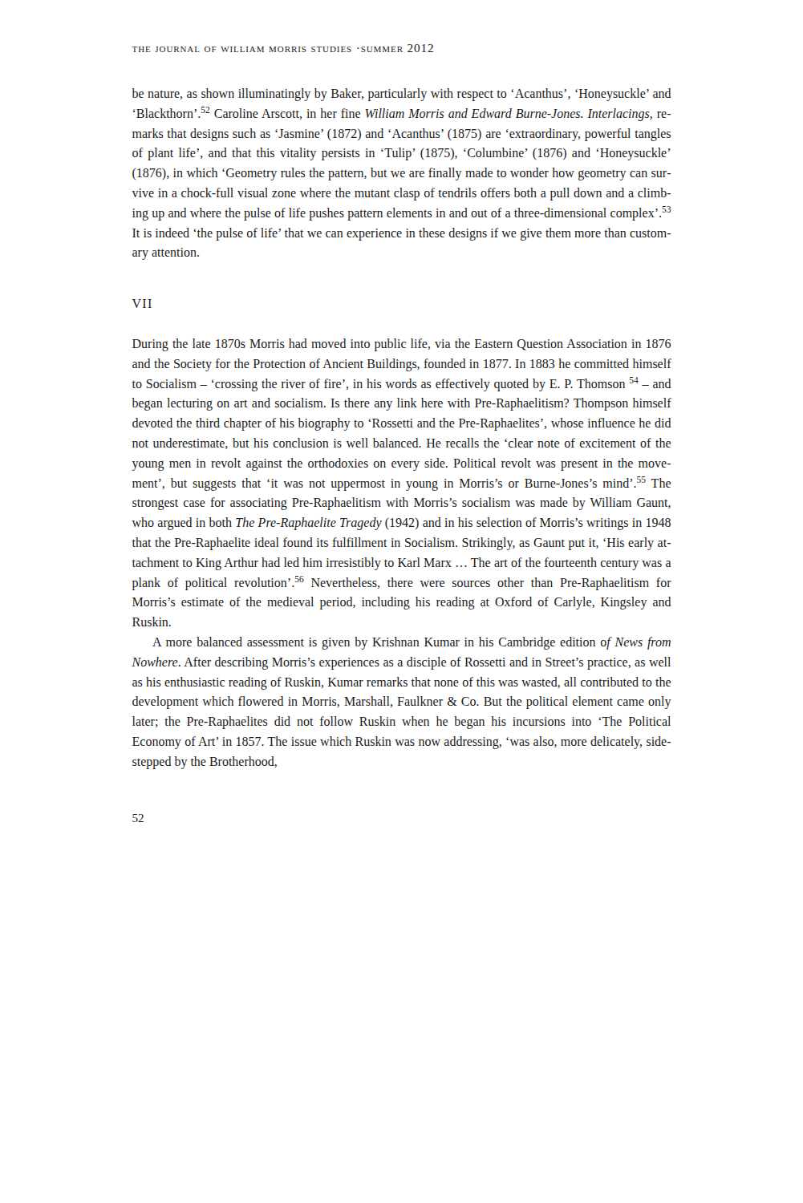the journal of william morris studies ·summer 2012
be nature, as shown illuminatingly by Baker, particularly with respect to ‘Acanthus’, ‘Honeysuckle’ and ‘Blackthorn’.52 Caroline Arscott, in her fine William Morris and Edward Burne-Jones. Interlacings, remarks that designs such as ‘Jasmine’ (1872) and ‘Acanthus’ (1875) are ‘extraordinary, powerful tangles of plant life’, and that this vitality persists in ‘Tulip’ (1875), ‘Columbine’ (1876) and ‘Honeysuckle’ (1876), in which ‘Geometry rules the pattern, but we are finally made to wonder how geometry can survive in a chock-full visual zone where the mutant clasp of tendrils offers both a pull down and a climbing up and where the pulse of life pushes pattern elements in and out of a three-dimensional complex’.53 It is indeed ‘the pulse of life’ that we can experience in these designs if we give them more than customary attention.
VII
During the late 1870s Morris had moved into public life, via the Eastern Question Association in 1876 and the Society for the Protection of Ancient Buildings, founded in 1877. In 1883 he committed himself to Socialism – ‘crossing the river of fire’, in his words as effectively quoted by E. P. Thomson 54 – and began lecturing on art and socialism. Is there any link here with Pre-Raphaelitism? Thompson himself devoted the third chapter of his biography to ‘Rossetti and the Pre-Raphaelites’, whose influence he did not underestimate, but his conclusion is well balanced. He recalls the ‘clear note of excitement of the young men in revolt against the orthodoxies on every side. Political revolt was present in the movement’, but suggests that ‘it was not uppermost in young in Morris’s or Burne-Jones’s mind’.55 The strongest case for associating Pre-Raphaelitism with Morris’s socialism was made by William Gaunt, who argued in both The Pre-Raphaelite Tragedy (1942) and in his selection of Morris’s writings in 1948 that the Pre-Raphaelite ideal found its fulfillment in Socialism. Strikingly, as Gaunt put it, ‘His early attachment to King Arthur had led him irresistibly to Karl Marx … The art of the fourteenth century was a plank of political revolution’.56 Nevertheless, there were sources other than Pre-Raphaelitism for Morris’s estimate of the medieval period, including his reading at Oxford of Carlyle, Kingsley and Ruskin.
A more balanced assessment is given by Krishnan Kumar in his Cambridge edition of News from Nowhere. After describing Morris’s experiences as a disciple of Rossetti and in Street’s practice, as well as his enthusiastic reading of Ruskin, Kumar remarks that none of this was wasted, all contributed to the development which flowered in Morris, Marshall, Faulkner & Co. But the political element came only later; the Pre-Raphaelites did not follow Ruskin when he began his incursions into ‘The Political Economy of Art’ in 1857. The issue which Ruskin was now addressing, ‘was also, more delicately, side-stepped by the Brotherhood,
52